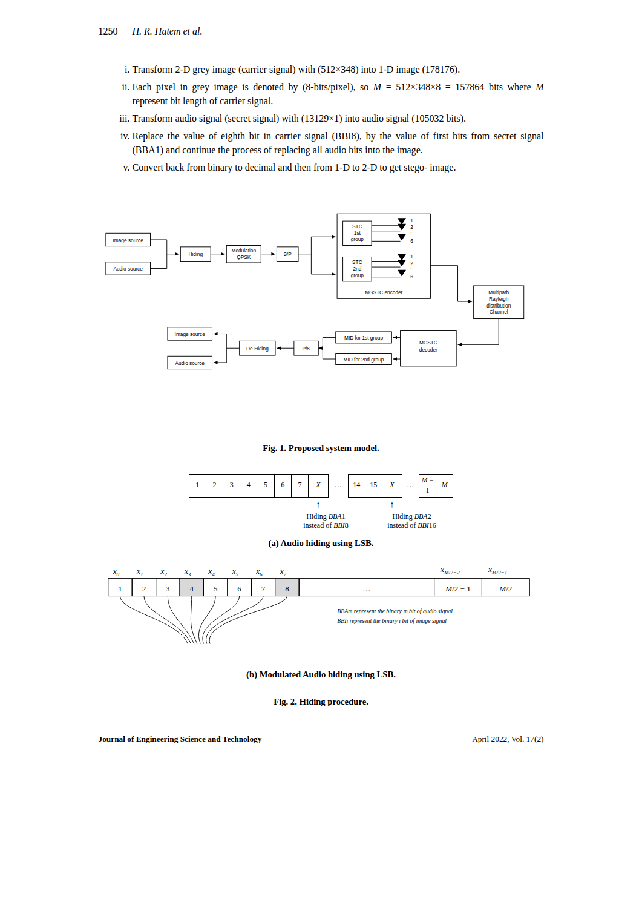1250 H. R. Hatem et al.
Transform 2-D grey image (carrier signal) with (512×348) into 1-D image (178176).
Each pixel in grey image is denoted by (8-bits/pixel), so M = 512×348×8 = 157864 bits where M represent bit length of carrier signal.
Transform audio signal (secret signal) with (13129×1) into audio signal (105032 bits).
Replace the value of eighth bit in carrier signal (BBI8), by the value of first bits from secret signal (BBA1) and continue the process of replacing all audio bits into the image.
Convert back from binary to decimal and then from 1-D to 2-D to get stego- image.
Image source Audio source Hiding Modulation QPSK S/P MGSTC encoder STC 1st group STC 2nd group 1 2 : 6 1 2 : 6 Multipath Rayleigh distribution Channel MGSTC decoder MID for 1st group MID for 2nd group P/S De-Hiding Image source Audio source
Fig. 1. Proposed system model.
| 1 | 2 | 3 | 4 | 5 | 6 | 7 | X | … | 14 | 15 | X | … | M − 1 | M |
| | ↑ | | | ↑ | |
| | Hiding BBA 1 instead of BBI 8 | | Hiding BBA 2 instead of BBI 16 |
(a) Audio hiding using LSB.
x0 x1 x2 x3 x4 x5 x6 x7 xM/2−2 xM/2−1 1 2 3 4 5 6 7 8 … M/2 − 1 M/2 BBAm represent the binary m bit of audio signal BBIi represent the binary i bit of image signal
(b) Modulated Audio hiding using LSB.
Fig. 2. Hiding procedure.
Journal of Engineering Science and Technology April 2022, Vol. 17(2)